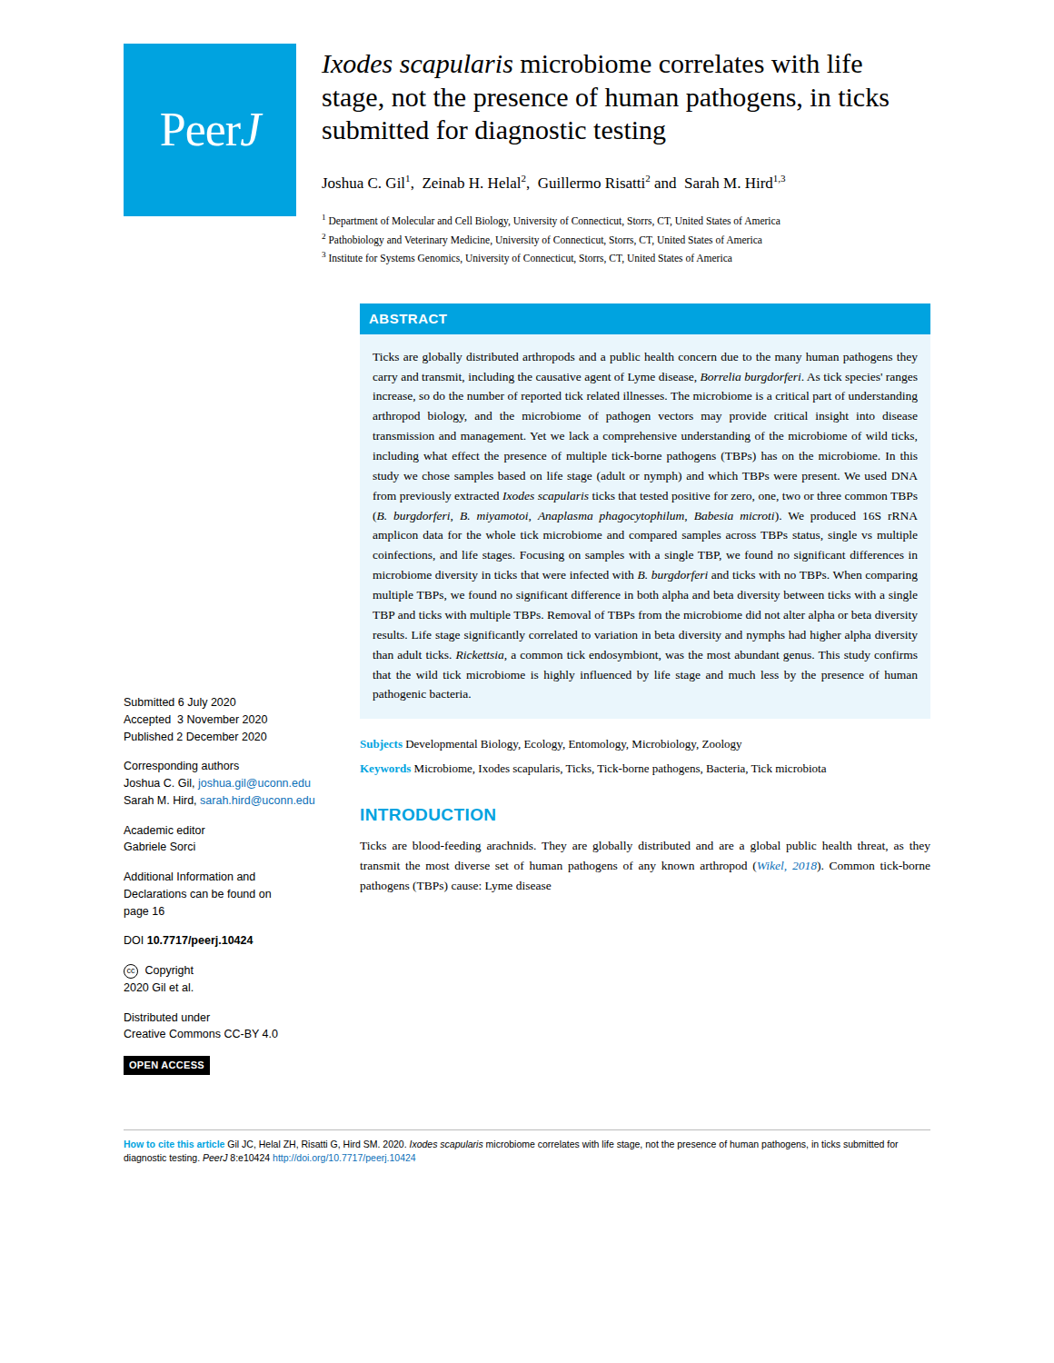PeerJ
Ixodes scapularis microbiome correlates with life stage, not the presence of human pathogens, in ticks submitted for diagnostic testing
Joshua C. Gil1, Zeinab H. Helal2, Guillermo Risatti2 and Sarah M. Hird1,3
1 Department of Molecular and Cell Biology, University of Connecticut, Storrs, CT, United States of America
2 Pathobiology and Veterinary Medicine, University of Connecticut, Storrs, CT, United States of America
3 Institute for Systems Genomics, University of Connecticut, Storrs, CT, United States of America
Submitted 6 July 2020
Accepted 3 November 2020
Published 2 December 2020
Corresponding authors
Joshua C. Gil, joshua.gil@uconn.edu
Sarah M. Hird, sarah.hird@uconn.edu
Academic editor
Gabriele Sorci
Additional Information and
Declarations can be found on
page 16
DOI 10.7717/peerj.10424
cc Copyright
2020 Gil et al.
Distributed under
Creative Commons CC-BY 4.0
OPEN ACCESS
ABSTRACT
Ticks are globally distributed arthropods and a public health concern due to the many human pathogens they carry and transmit, including the causative agent of Lyme disease, Borrelia burgdorferi. As tick species' ranges increase, so do the number of reported tick related illnesses. The microbiome is a critical part of understanding arthropod biology, and the microbiome of pathogen vectors may provide critical insight into disease transmission and management. Yet we lack a comprehensive understanding of the microbiome of wild ticks, including what effect the presence of multiple tick-borne pathogens (TBPs) has on the microbiome. In this study we chose samples based on life stage (adult or nymph) and which TBPs were present. We used DNA from previously extracted Ixodes scapularis ticks that tested positive for zero, one, two or three common TBPs (B. burgdorferi, B. miyamotoi, Anaplasma phagocytophilum, Babesia microti). We produced 16S rRNA amplicon data for the whole tick microbiome and compared samples across TBPs status, single vs multiple coinfections, and life stages. Focusing on samples with a single TBP, we found no significant differences in microbiome diversity in ticks that were infected with B. burgdorferi and ticks with no TBPs. When comparing multiple TBPs, we found no significant difference in both alpha and beta diversity between ticks with a single TBP and ticks with multiple TBPs. Removal of TBPs from the microbiome did not alter alpha or beta diversity results. Life stage significantly correlated to variation in beta diversity and nymphs had higher alpha diversity than adult ticks. Rickettsia, a common tick endosymbiont, was the most abundant genus. This study confirms that the wild tick microbiome is highly influenced by life stage and much less by the presence of human pathogenic bacteria.
Subjects Developmental Biology, Ecology, Entomology, Microbiology, Zoology
Keywords Microbiome, Ixodes scapularis, Ticks, Tick-borne pathogens, Bacteria, Tick microbiota
INTRODUCTION
Ticks are blood-feeding arachnids. They are globally distributed and are a global public health threat, as they transmit the most diverse set of human pathogens of any known arthropod (Wikel, 2018). Common tick-borne pathogens (TBPs) cause: Lyme disease
How to cite this article Gil JC, Helal ZH, Risatti G, Hird SM. 2020. Ixodes scapularis microbiome correlates with life stage, not the presence of human pathogens, in ticks submitted for diagnostic testing. PeerJ 8:e10424 http://doi.org/10.7717/peerj.10424